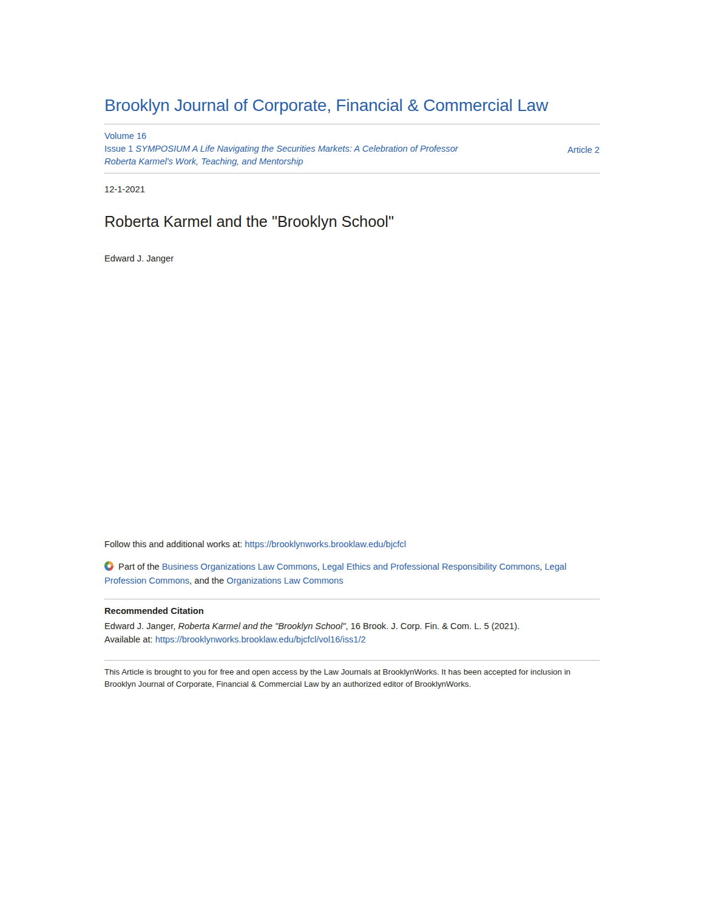Brooklyn Journal of Corporate, Financial & Commercial Law
Volume 16 Issue 1 SYMPOSIUM A Life Navigating the Securities Markets: A Celebration of Professor Roberta Karmel's Work, Teaching, and Mentorship
Article 2
12-1-2021
Roberta Karmel and the "Brooklyn School"
Edward J. Janger
Follow this and additional works at: https://brooklynworks.brooklaw.edu/bjcfcl
Part of the Business Organizations Law Commons, Legal Ethics and Professional Responsibility Commons, Legal Profession Commons, and the Organizations Law Commons
Recommended Citation
Edward J. Janger, Roberta Karmel and the "Brooklyn School", 16 Brook. J. Corp. Fin. & Com. L. 5 (2021).
Available at: https://brooklynworks.brooklaw.edu/bjcfcl/vol16/iss1/2
This Article is brought to you for free and open access by the Law Journals at BrooklynWorks. It has been accepted for inclusion in Brooklyn Journal of Corporate, Financial & Commercial Law by an authorized editor of BrooklynWorks.